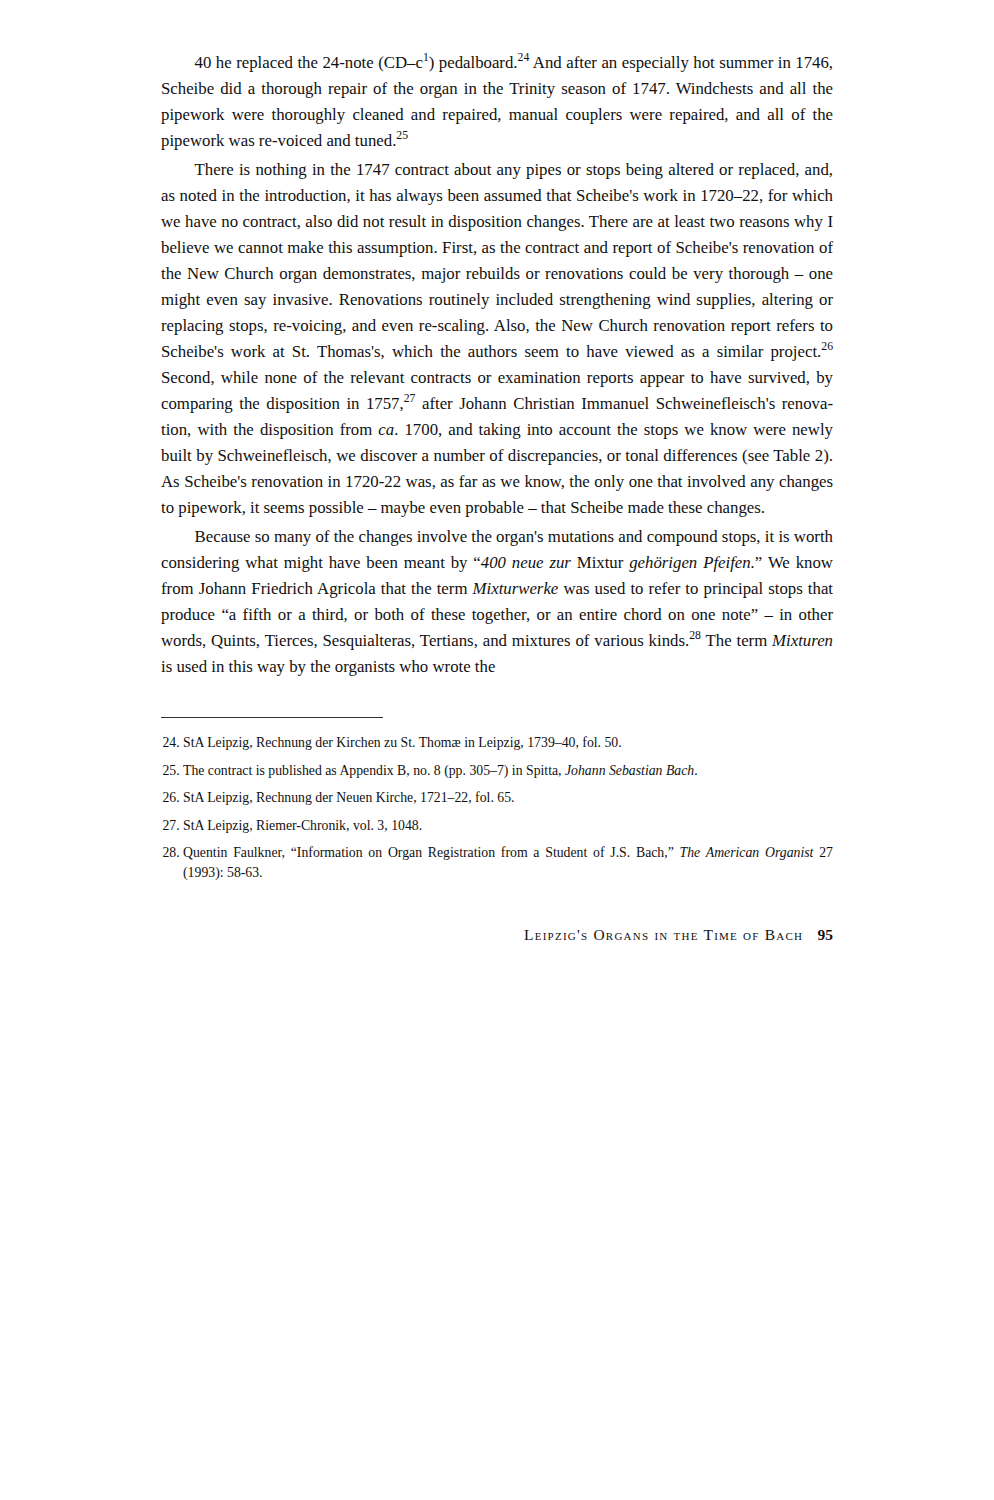40 he replaced the 24-note (CD–c1) pedalboard.24 And after an especially hot summer in 1746, Scheibe did a thorough repair of the organ in the Trinity season of 1747. Windchests and all the pipework were thoroughly cleaned and repaired, manual couplers were repaired, and all of the pipework was re-voiced and tuned.25
There is nothing in the 1747 contract about any pipes or stops being altered or replaced, and, as noted in the introduction, it has always been assumed that Scheibe's work in 1720–22, for which we have no contract, also did not result in disposition changes. There are at least two reasons why I believe we cannot make this assumption. First, as the contract and report of Scheibe's renovation of the New Church organ demonstrates, major rebuilds or renovations could be very thorough – one might even say invasive. Renovations routinely included strengthening wind supplies, altering or replacing stops, re-voicing, and even re-scaling. Also, the New Church renovation report refers to Scheibe's work at St. Thomas's, which the authors seem to have viewed as a similar project.26 Second, while none of the relevant contracts or examination reports appear to have survived, by comparing the disposition in 1757,27 after Johann Christian Immanuel Schweinefleisch's renovation, with the disposition from ca. 1700, and taking into account the stops we know were newly built by Schweinefleisch, we discover a number of discrepancies, or tonal differences (see Table 2). As Scheibe's renovation in 1720-22 was, as far as we know, the only one that involved any changes to pipework, it seems possible – maybe even probable – that Scheibe made these changes.
Because so many of the changes involve the organ's mutations and compound stops, it is worth considering what might have been meant by “400 neue zur Mixtur gehörigen Pfeifen.” We know from Johann Friedrich Agricola that the term Mixturwerke was used to refer to principal stops that produce “a fifth or a third, or both of these together, or an entire chord on one note” – in other words, Quints, Tierces, Sesquialteras, Tertians, and mixtures of various kinds.28 The term Mixturen is used in this way by the organists who wrote the
StA Leipzig, Rechnung der Kirchen zu St. Thomæ in Leipzig, 1739–40, fol. 50.
The contract is published as Appendix B, no. 8 (pp. 305–7) in Spitta, Johann Sebastian Bach.
StA Leipzig, Rechnung der Neuen Kirche, 1721–22, fol. 65.
StA Leipzig, Riemer-Chronik, vol. 3, 1048.
Quentin Faulkner, “Information on Organ Registration from a Student of J.S. Bach,” The American Organist 27 (1993): 58-63.
Leipzig's Organs in the Time of Bach 95